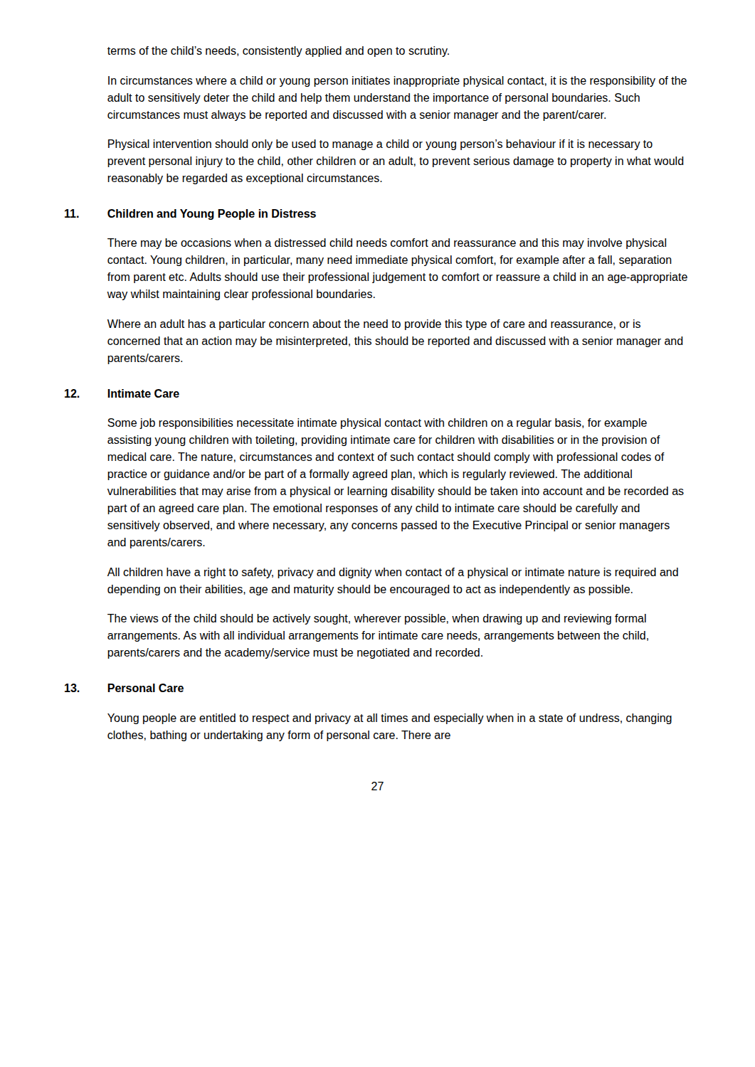terms of the child’s needs, consistently applied and open to scrutiny.
In circumstances where a child or young person initiates inappropriate physical contact, it is the responsibility of the adult to sensitively deter the child and help them understand the importance of personal boundaries. Such circumstances must always be reported and discussed with a senior manager and the parent/carer.
Physical intervention should only be used to manage a child or young person’s behaviour if it is necessary to prevent personal injury to the child, other children or an adult, to prevent serious damage to property in what would reasonably be regarded as exceptional circumstances.
11. Children and Young People in Distress
There may be occasions when a distressed child needs comfort and reassurance and this may involve physical contact. Young children, in particular, many need immediate physical comfort, for example after a fall, separation from parent etc. Adults should use their professional judgement to comfort or reassure a child in an age-appropriate way whilst maintaining clear professional boundaries.
Where an adult has a particular concern about the need to provide this type of care and reassurance, or is concerned that an action may be misinterpreted, this should be reported and discussed with a senior manager and parents/carers.
12. Intimate Care
Some job responsibilities necessitate intimate physical contact with children on a regular basis, for example assisting young children with toileting, providing intimate care for children with disabilities or in the provision of medical care. The nature, circumstances and context of such contact should comply with professional codes of practice or guidance and/or be part of a formally agreed plan, which is regularly reviewed. The additional vulnerabilities that may arise from a physical or learning disability should be taken into account and be recorded as part of an agreed care plan. The emotional responses of any child to intimate care should be carefully and sensitively observed, and where necessary, any concerns passed to the Executive Principal or senior managers and parents/carers.
All children have a right to safety, privacy and dignity when contact of a physical or intimate nature is required and depending on their abilities, age and maturity should be encouraged to act as independently as possible.
The views of the child should be actively sought, wherever possible, when drawing up and reviewing formal arrangements. As with all individual arrangements for intimate care needs, arrangements between the child, parents/carers and the academy/service must be negotiated and recorded.
13. Personal Care
Young people are entitled to respect and privacy at all times and especially when in a state of undress, changing clothes, bathing or undertaking any form of personal care. There are
27